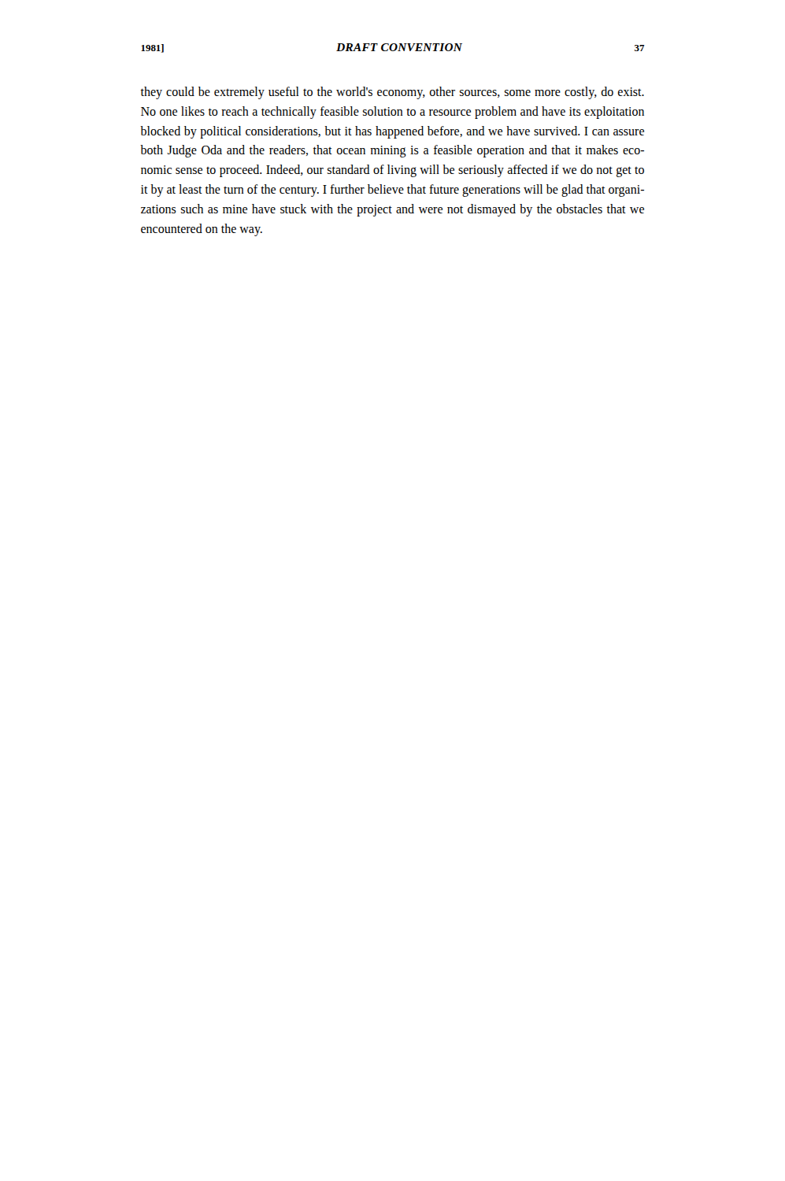1981] DRAFT CONVENTION 37
they could be extremely useful to the world's economy, other sources, some more costly, do exist. No one likes to reach a technically feasible solution to a resource problem and have its exploitation blocked by political considerations, but it has happened before, and we have survived. I can assure both Judge Oda and the readers, that ocean mining is a feasible operation and that it makes economic sense to proceed. Indeed, our standard of living will be seriously affected if we do not get to it by at least the turn of the century. I further believe that future generations will be glad that organizations such as mine have stuck with the project and were not dismayed by the obstacles that we encountered on the way.